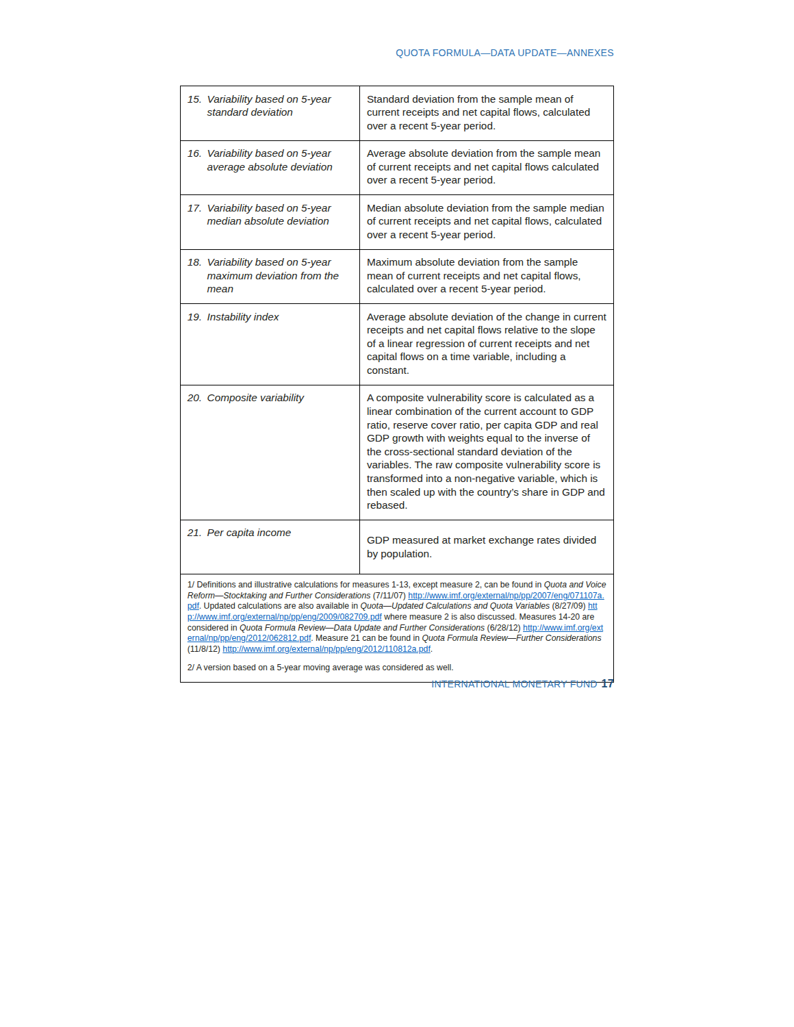QUOTA FORMULA—DATA UPDATE—ANNEXES
| 15. Variability based on 5-year standard deviation | Standard deviation from the sample mean of current receipts and net capital flows, calculated over a recent 5-year period. |
| 16. Variability based on 5-year average absolute deviation | Average absolute deviation from the sample mean of current receipts and net capital flows calculated over a recent 5-year period. |
| 17. Variability based on 5-year median absolute deviation | Median absolute deviation from the sample median of current receipts and net capital flows, calculated over a recent 5-year period. |
| 18. Variability based on 5-year maximum deviation from the mean | Maximum absolute deviation from the sample mean of current receipts and net capital flows, calculated over a recent 5-year period. |
| 19. Instability index | Average absolute deviation of the change in current receipts and net capital flows relative to the slope of a linear regression of current receipts and net capital flows on a time variable, including a constant. |
| 20. Composite variability | A composite vulnerability score is calculated as a linear combination of the current account to GDP ratio, reserve cover ratio, per capita GDP and real GDP growth with weights equal to the inverse of the cross-sectional standard deviation of the variables. The raw composite vulnerability score is transformed into a non-negative variable, which is then scaled up with the country’s share in GDP and rebased. |
| 21. Per capita income | GDP measured at market exchange rates divided by population. |
| 1/ Definitions and illustrative calculations for measures 1-13, except measure 2, can be found in Quota and Voice Reform—Stocktaking and Further Considerations (7/11/07) http://www.imf.org/external/np/pp/2007/eng/071107a.pdf . Updated calculations are also available in Quota—Updated Calculations and Quota Variables (8/27/09) http://www.imf.org/external/np/pp/eng/2009/082709.pdf where measure 2 is also discussed. Measures 14-20 are considered in Quota Formula Review—Data Update and Further Considerations (6/28/12) http://www.imf.org/external/np/pp/eng/2012/062812.pdf . Measure 21 can be found in Quota Formula Review—Further Considerations (11/8/12) http://www.imf.org/external/np/pp/eng/2012/110812a.pdf . 2/ A version based on a 5-year moving average was considered as well. |
INTERNATIONAL MONETARY FUND17